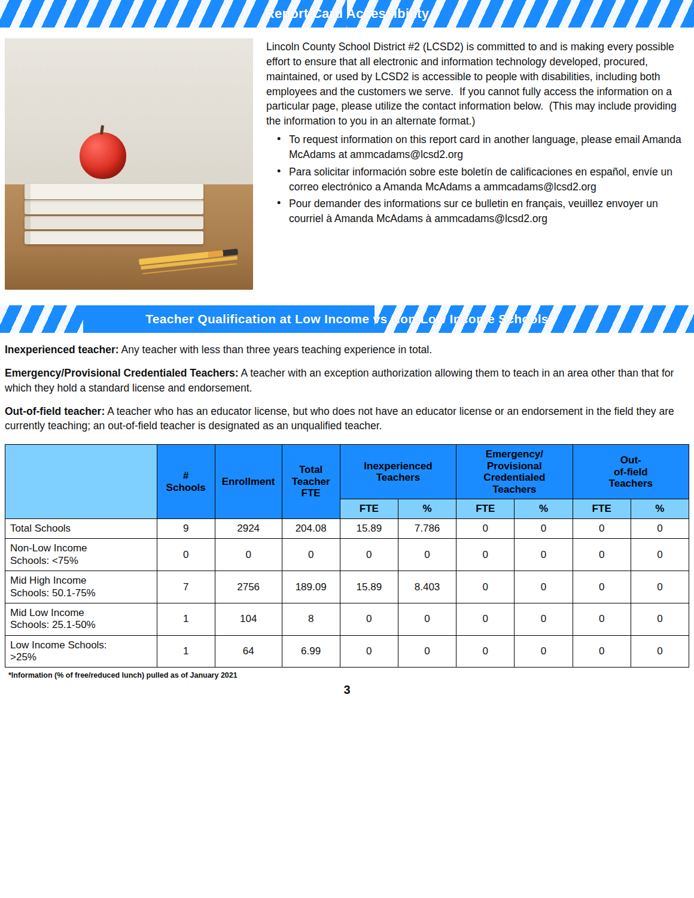Report Card Accessibility
Lincoln County School District #2 (LCSD2) is committed to and is making every possible effort to ensure that all electronic and information technology developed, procured, maintained, or used by LCSD2 is accessible to people with disabilities, including both employees and the customers we serve. If you cannot fully access the information on a particular page, please utilize the contact information below. (This may include providing the information to you in an alternate format.)
To request information on this report card in another language, please email Amanda McAdams at ammcadams@lcsd2.org
Para solicitar información sobre este boletín de calificaciones en español, envíe un correo electrónico a Amanda McAdams a ammcadams@lcsd2.org
Pour demander des informations sur ce bulletin en français, veuillez envoyer un courriel à Amanda McAdams à ammcadams@lcsd2.org
Teacher Qualification at Low Income vs Non-Low Income Schools
Inexperienced teacher: Any teacher with less than three years teaching experience in total.
Emergency/Provisional Credentialed Teachers: A teacher with an exception authorization allowing them to teach in an area other than that for which they hold a standard license and endorsement.
Out-of-field teacher: A teacher who has an educator license, but who does not have an educator license or an endorsement in the field they are currently teaching; an out-of-field teacher is designated as an unqualified teacher.
| | # Schools | Enrollment | Total Teacher FTE | Inexperienced Teachers | Emergency/ Provisional Credentialed Teachers | Out- of-field Teachers |
| --- | --- | --- | --- | --- | --- | --- |
| FTE | % | FTE | % | FTE | % |
| Total Schools | 9 | 2924 | 204.08 | 15.89 | 7.786 | 0 | 0 | 0 | 0 |
| Non-Low Income Schools: <75% | 0 | 0 | 0 | 0 | 0 | 0 | 0 | 0 | 0 |
| Mid High Income Schools: 50.1-75% | 7 | 2756 | 189.09 | 15.89 | 8.403 | 0 | 0 | 0 | 0 |
| Mid Low Income Schools: 25.1-50% | 1 | 104 | 8 | 0 | 0 | 0 | 0 | 0 | 0 |
| Low Income Schools: >25% | 1 | 64 | 6.99 | 0 | 0 | 0 | 0 | 0 | 0 |
*Information (% of free/reduced lunch) pulled as of January 2021
3